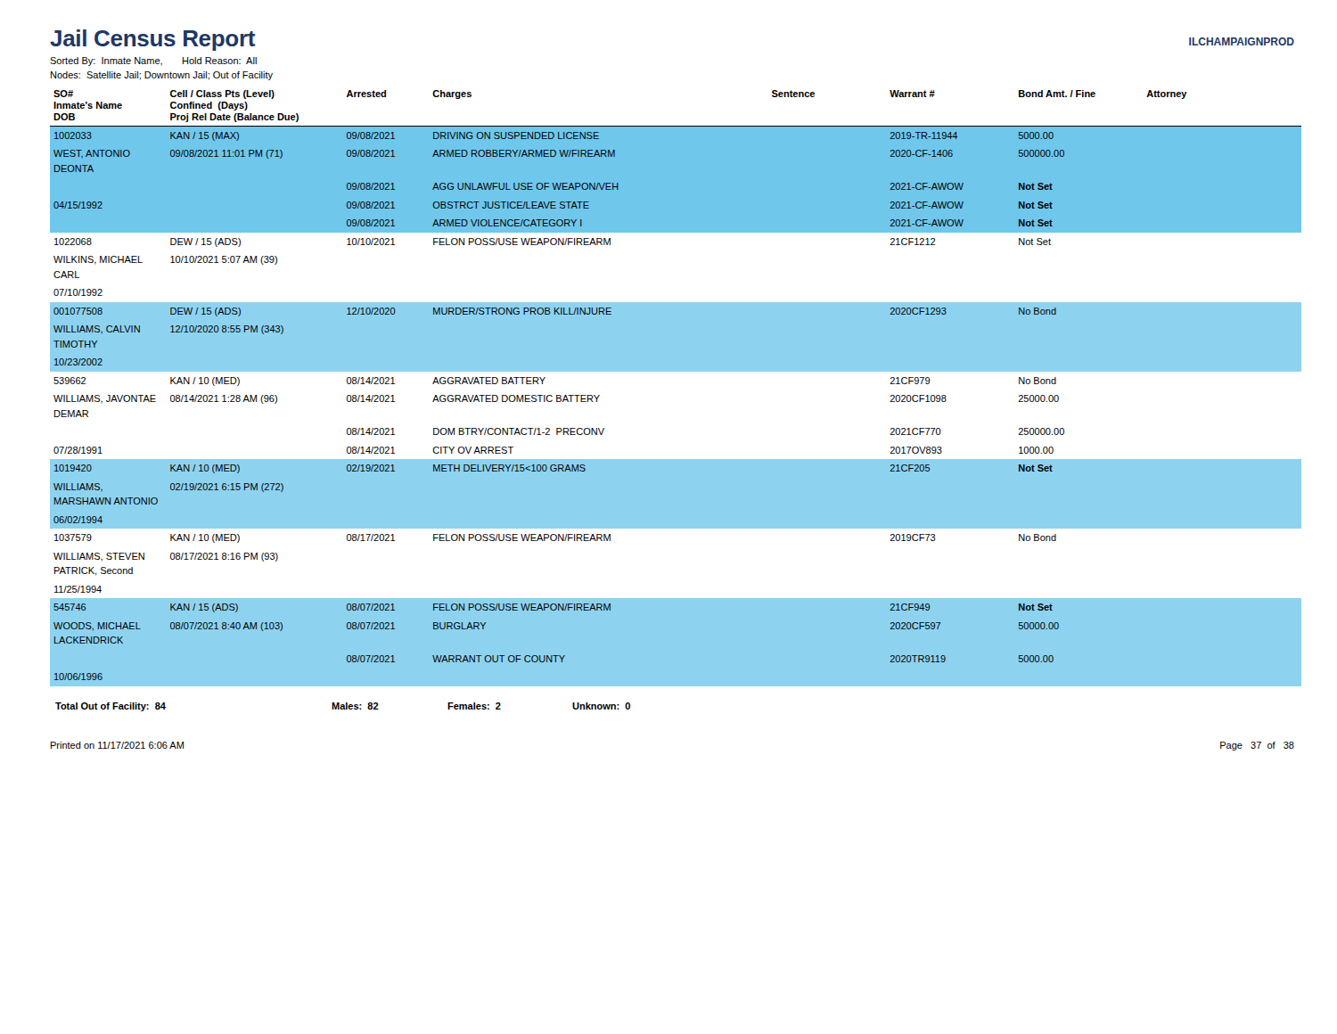ILCHAMPAIGNPROD
Jail Census Report
Sorted By: Inmate Name, Hold Reason: All
Nodes: Satellite Jail; Downtown Jail; Out of Facility
| SO# | Cell / Class Pts (Level) | Arrested | Charges | Sentence | Warrant # | Bond Amt. / Fine | Attorney |
| --- | --- | --- | --- | --- | --- | --- | --- |
| Inmate's Name | Confined (Days) | | | | | | |
| DOB | Proj Rel Date (Balance Due) | | | | | | |
| 1002033 | KAN / 15 (MAX) | 09/08/2021 | DRIVING ON SUSPENDED LICENSE | | 2019-TR-11944 | 5000.00 | |
| WEST, ANTONIO DEONTA | 09/08/2021 11:01 PM (71) | 09/08/2021 | ARMED ROBBERY/ARMED W/FIREARM | | 2020-CF-1406 | 500000.00 | |
| | | 09/08/2021 | AGG UNLAWFUL USE OF WEAPON/VEH | | 2021-CF-AWOW | Not Set | |
| 04/15/1992 | | 09/08/2021 | OBSTRCT JUSTICE/LEAVE STATE | | 2021-CF-AWOW | Not Set | |
| | | 09/08/2021 | ARMED VIOLENCE/CATEGORY I | | 2021-CF-AWOW | Not Set | |
| 1022068 | DEW / 15 (ADS) | 10/10/2021 | FELON POSS/USE WEAPON/FIREARM | | 21CF1212 | Not Set | |
| WILKINS, MICHAEL CARL | 10/10/2021 5:07 AM (39) | | | | | | |
| 07/10/1992 | | | | | | | |
| 001077508 | DEW / 15 (ADS) | 12/10/2020 | MURDER/STRONG PROB KILL/INJURE | | 2020CF1293 | No Bond | |
| WILLIAMS, CALVIN TIMOTHY | 12/10/2020 8:55 PM (343) | | | | | | |
| 10/23/2002 | | | | | | | |
| 539662 | KAN / 10 (MED) | 08/14/2021 | AGGRAVATED BATTERY | | 21CF979 | No Bond | |
| WILLIAMS, JAVONTAE DEMAR | 08/14/2021 1:28 AM (96) | 08/14/2021 | AGGRAVATED DOMESTIC BATTERY | | 2020CF1098 | 25000.00 | |
| | | 08/14/2021 | DOM BTRY/CONTACT/1-2 PRECONV | | 2021CF770 | 250000.00 | |
| 07/28/1991 | | 08/14/2021 | CITY OV ARREST | | 2017OV893 | 1000.00 | |
| 1019420 | KAN / 10 (MED) | 02/19/2021 | METH DELIVERY/15<100 GRAMS | | 21CF205 | Not Set | |
| WILLIAMS, MARSHAWN ANTONIO | 02/19/2021 6:15 PM (272) | | | | | | |
| 06/02/1994 | | | | | | | |
| 1037579 | KAN / 10 (MED) | 08/17/2021 | FELON POSS/USE WEAPON/FIREARM | | 2019CF73 | No Bond | |
| WILLIAMS, STEVEN PATRICK, Second | 08/17/2021 8:16 PM (93) | | | | | | |
| 11/25/1994 | | | | | | | |
| 545746 | KAN / 15 (ADS) | 08/07/2021 | FELON POSS/USE WEAPON/FIREARM | | 21CF949 | Not Set | |
| WOODS, MICHAEL LACKENDRICK | 08/07/2021 8:40 AM (103) | 08/07/2021 | BURGLARY | | 2020CF597 | 50000.00 | |
| | | 08/07/2021 | WARRANT OUT OF COUNTY | | 2020TR9119 | 5000.00 | |
| 10/06/1996 | | | | | | | |
| Total Out of Facility: 84 | Males: 82 | Females: 2 | Unknown: 0 |
Printed on 11/17/2021 6:06 AM Page 37 of 38